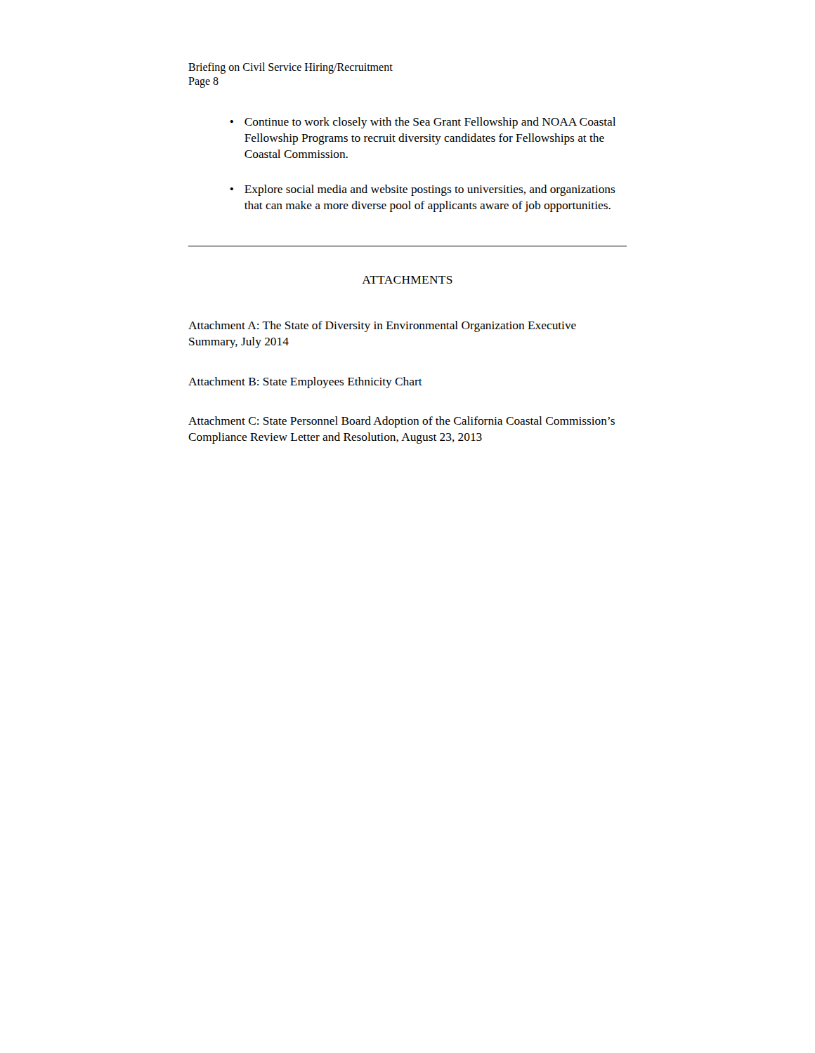Briefing on Civil Service Hiring/Recruitment
Page 8
Continue to work closely with the Sea Grant Fellowship and NOAA Coastal Fellowship Programs to recruit diversity candidates for Fellowships at the Coastal Commission.
Explore social media and website postings to universities, and organizations that can make a more diverse pool of applicants aware of job opportunities.
ATTACHMENTS
Attachment A: The State of Diversity in Environmental Organization Executive Summary, July 2014
Attachment B: State Employees Ethnicity Chart
Attachment C: State Personnel Board Adoption of the California Coastal Commission’s Compliance Review Letter and Resolution, August 23, 2013